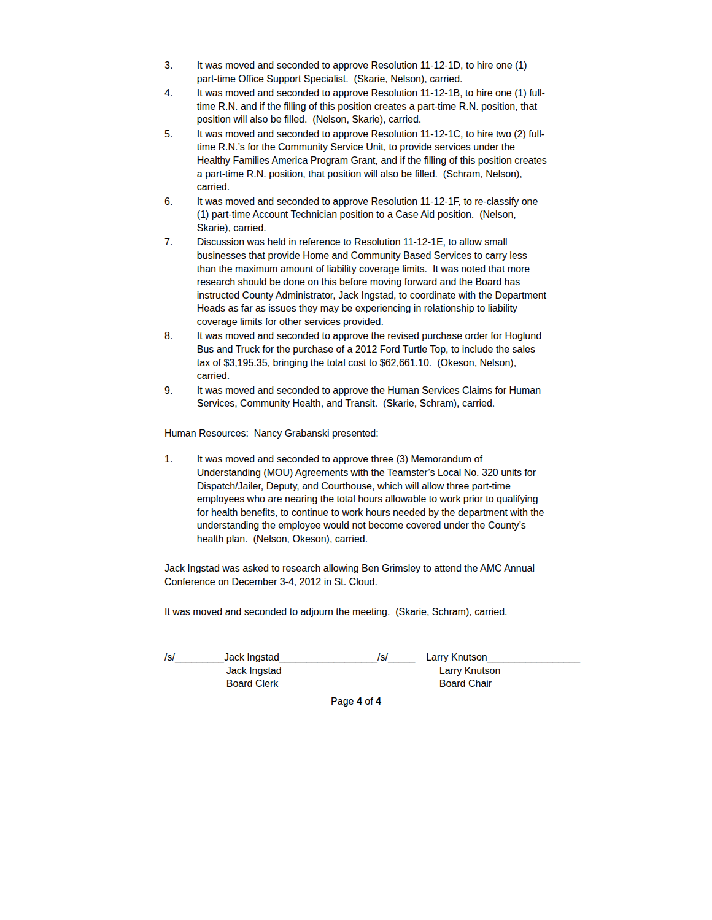3. It was moved and seconded to approve Resolution 11-12-1D, to hire one (1) part-time Office Support Specialist. (Skarie, Nelson), carried.
4. It was moved and seconded to approve Resolution 11-12-1B, to hire one (1) full-time R.N. and if the filling of this position creates a part-time R.N. position, that position will also be filled. (Nelson, Skarie), carried.
5. It was moved and seconded to approve Resolution 11-12-1C, to hire two (2) full-time R.N.’s for the Community Service Unit, to provide services under the Healthy Families America Program Grant, and if the filling of this position creates a part-time R.N. position, that position will also be filled. (Schram, Nelson), carried.
6. It was moved and seconded to approve Resolution 11-12-1F, to re-classify one (1) part-time Account Technician position to a Case Aid position. (Nelson, Skarie), carried.
7. Discussion was held in reference to Resolution 11-12-1E, to allow small businesses that provide Home and Community Based Services to carry less than the maximum amount of liability coverage limits. It was noted that more research should be done on this before moving forward and the Board has instructed County Administrator, Jack Ingstad, to coordinate with the Department Heads as far as issues they may be experiencing in relationship to liability coverage limits for other services provided.
8. It was moved and seconded to approve the revised purchase order for Hoglund Bus and Truck for the purchase of a 2012 Ford Turtle Top, to include the sales tax of $3,195.35, bringing the total cost to $62,661.10. (Okeson, Nelson), carried.
9. It was moved and seconded to approve the Human Services Claims for Human Services, Community Health, and Transit. (Skarie, Schram), carried.
Human Resources: Nancy Grabanski presented:
1. It was moved and seconded to approve three (3) Memorandum of Understanding (MOU) Agreements with the Teamster’s Local No. 320 units for Dispatch/Jailer, Deputy, and Courthouse, which will allow three part-time employees who are nearing the total hours allowable to work prior to qualifying for health benefits, to continue to work hours needed by the department with the understanding the employee would not become covered under the County’s health plan. (Nelson, Okeson), carried.
Jack Ingstad was asked to research allowing Ben Grimsley to attend the AMC Annual Conference on December 3-4, 2012 in St. Cloud.
It was moved and seconded to adjourn the meeting. (Skarie, Schram), carried.
| /s/_________Jack Ingstad__________________ Jack Ingstad Board Clerk | /s/_____ Larry Knutson_________________ Larry Knutson Board Chair |
Page 4 of 4